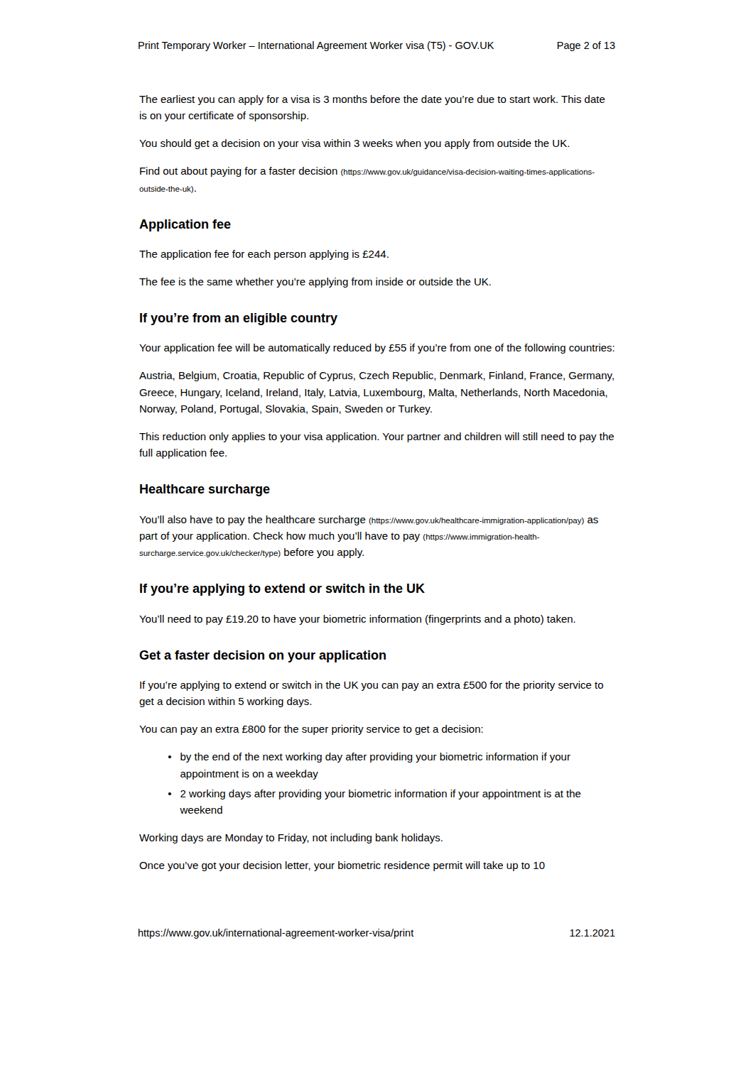Print Temporary Worker – International Agreement Worker visa (T5) - GOV.UK
Page 2 of 13
The earliest you can apply for a visa is 3 months before the date you’re due to start work. This date is on your certificate of sponsorship.
You should get a decision on your visa within 3 weeks when you apply from outside the UK.
Find out about paying for a faster decision (https://www.gov.uk/guidance/visa-decision-waiting-times-applications-outside-the-uk).
Application fee
The application fee for each person applying is £244.
The fee is the same whether you’re applying from inside or outside the UK.
If you’re from an eligible country
Your application fee will be automatically reduced by £55 if you’re from one of the following countries:
Austria, Belgium, Croatia, Republic of Cyprus, Czech Republic, Denmark, Finland, France, Germany, Greece, Hungary, Iceland, Ireland, Italy, Latvia, Luxembourg, Malta, Netherlands, North Macedonia, Norway, Poland, Portugal, Slovakia, Spain, Sweden or Turkey.
This reduction only applies to your visa application. Your partner and children will still need to pay the full application fee.
Healthcare surcharge
You’ll also have to pay the healthcare surcharge (https://www.gov.uk/healthcare-immigration-application/pay) as part of your application. Check how much you’ll have to pay (https://www.immigration-health-surcharge.service.gov.uk/checker/type) before you apply.
If you’re applying to extend or switch in the UK
You’ll need to pay £19.20 to have your biometric information (fingerprints and a photo) taken.
Get a faster decision on your application
If you’re applying to extend or switch in the UK you can pay an extra £500 for the priority service to get a decision within 5 working days.
You can pay an extra £800 for the super priority service to get a decision:
by the end of the next working day after providing your biometric information if your appointment is on a weekday
2 working days after providing your biometric information if your appointment is at the weekend
Working days are Monday to Friday, not including bank holidays.
Once you’ve got your decision letter, your biometric residence permit will take up to 10
https://www.gov.uk/international-agreement-worker-visa/print
12.1.2021